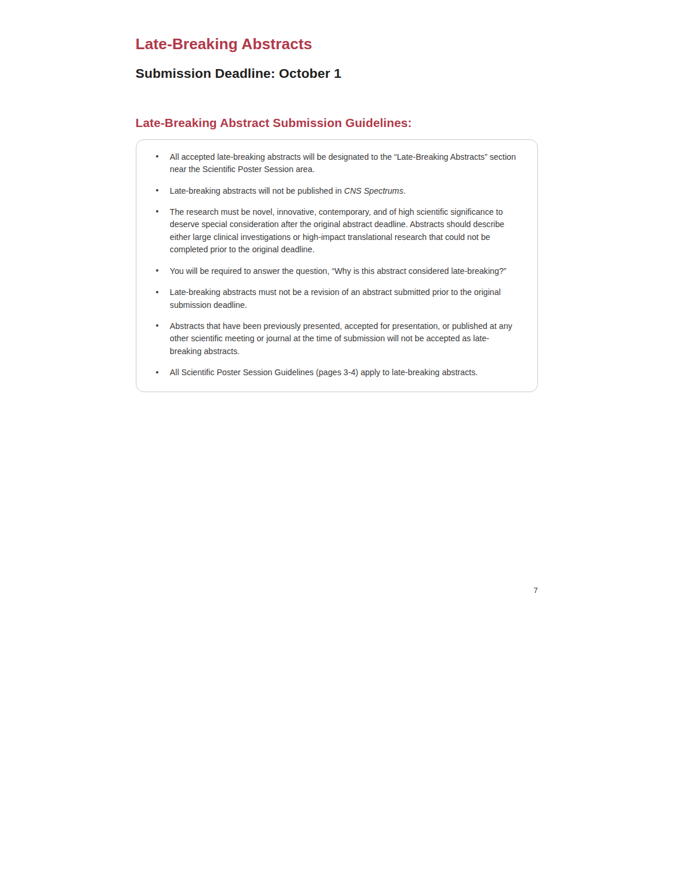Late-Breaking Abstracts
Submission Deadline: October 1
Late-Breaking Abstract Submission Guidelines:
All accepted late-breaking abstracts will be designated to the “Late-Breaking Abstracts” section near the Scientific Poster Session area.
Late-breaking abstracts will not be published in CNS Spectrums.
The research must be novel, innovative, contemporary, and of high scientific significance to deserve special consideration after the original abstract deadline. Abstracts should describe either large clinical investigations or high-impact translational research that could not be completed prior to the original deadline.
You will be required to answer the question, “Why is this abstract considered late-breaking?”
Late-breaking abstracts must not be a revision of an abstract submitted prior to the original submission deadline.
Abstracts that have been previously presented, accepted for presentation, or published at any other scientific meeting or journal at the time of submission will not be accepted as late-breaking abstracts.
All Scientific Poster Session Guidelines (pages 3-4) apply to late-breaking abstracts.
7